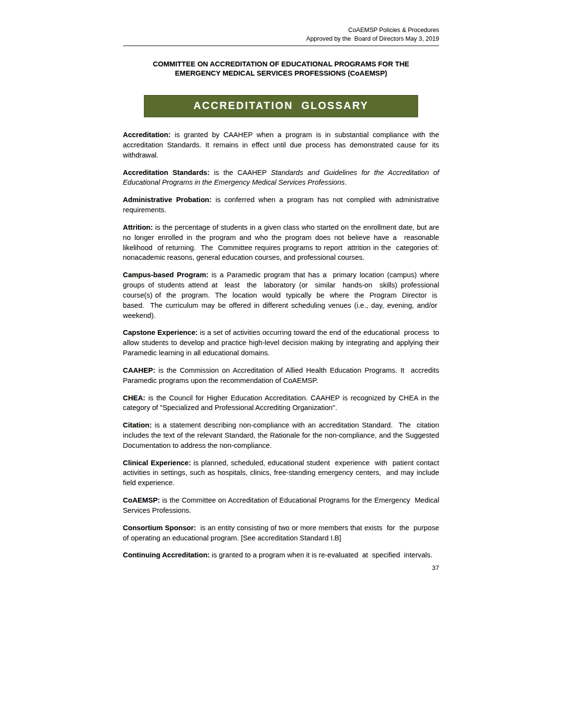CoAEMSP Policies & Procedures
Approved by the Board of Directors May 3, 2019
COMMITTEE ON ACCREDITATION OF EDUCATIONAL PROGRAMS FOR THE
EMERGENCY MEDICAL SERVICES PROFESSIONS (CoAEMSP)
ACCREDITATION GLOSSARY
Accreditation: is granted by CAAHEP when a program is in substantial compliance with the accreditation Standards. It remains in effect until due process has demonstrated cause for its withdrawal.
Accreditation Standards: is the CAAHEP Standards and Guidelines for the Accreditation of Educational Programs in the Emergency Medical Services Professions.
Administrative Probation: is conferred when a program has not complied with administrative requirements.
Attrition: is the percentage of students in a given class who started on the enrollment date, but are no longer enrolled in the program and who the program does not believe have a reasonable likelihood of returning. The Committee requires programs to report attrition in the categories of: nonacademic reasons, general education courses, and professional courses.
Campus-based Program: is a Paramedic program that has a primary location (campus) where groups of students attend at least the laboratory (or similar hands-on skills) professional course(s) of the program. The location would typically be where the Program Director is based. The curriculum may be offered in different scheduling venues (i.e., day, evening, and/or weekend).
Capstone Experience: is a set of activities occurring toward the end of the educational process to allow students to develop and practice high-level decision making by integrating and applying their Paramedic learning in all educational domains.
CAAHEP: is the Commission on Accreditation of Allied Health Education Programs. It accredits Paramedic programs upon the recommendation of CoAEMSP.
CHEA: is the Council for Higher Education Accreditation. CAAHEP is recognized by CHEA in the category of "Specialized and Professional Accrediting Organization".
Citation: is a statement describing non-compliance with an accreditation Standard. The citation includes the text of the relevant Standard, the Rationale for the non-compliance, and the Suggested Documentation to address the non-compliance.
Clinical Experience: is planned, scheduled, educational student experience with patient contact activities in settings, such as hospitals, clinics, free-standing emergency centers, and may include field experience.
CoAEMSP: is the Committee on Accreditation of Educational Programs for the Emergency Medical Services Professions.
Consortium Sponsor: is an entity consisting of two or more members that exists for the purpose of operating an educational program. [See accreditation Standard I.B]
Continuing Accreditation: is granted to a program when it is re-evaluated at specified intervals.
37